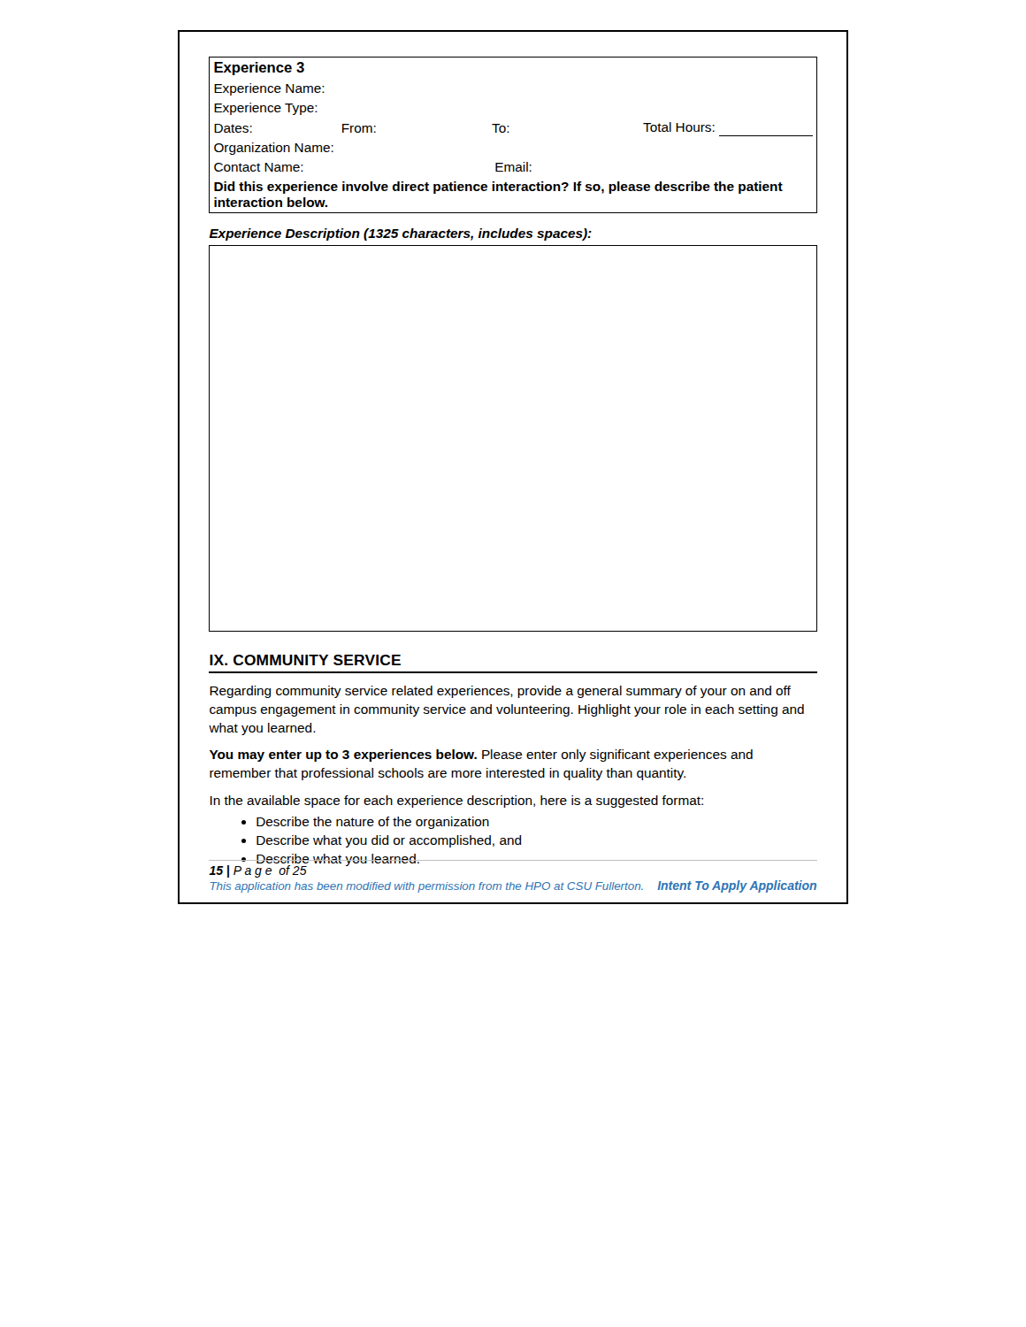| Experience 3 |
| Experience Name: | |
| Experience Type: | |
| Dates: | From: | | To: | | Total Hours: |
| Organization Name: | |
| Contact Name: | | Email: | |
| Did this experience involve direct patience interaction? If so, please describe the patient interaction below. |
Experience Description (1325 characters, includes spaces):
IX. COMMUNITY SERVICE
Regarding community service related experiences, provide a general summary of your on and off campus engagement in community service and volunteering. Highlight your role in each setting and what you learned.
You may enter up to 3 experiences below. Please enter only significant experiences and remember that professional schools are more interested in quality than quantity.
In the available space for each experience description, here is a suggested format:
Describe the nature of the organization
Describe what you did or accomplished, and
Describe what you learned.
15 | P a g e of 25
This application has been modified with permission from the HPO at CSU Fullerton. Intent To Apply Application